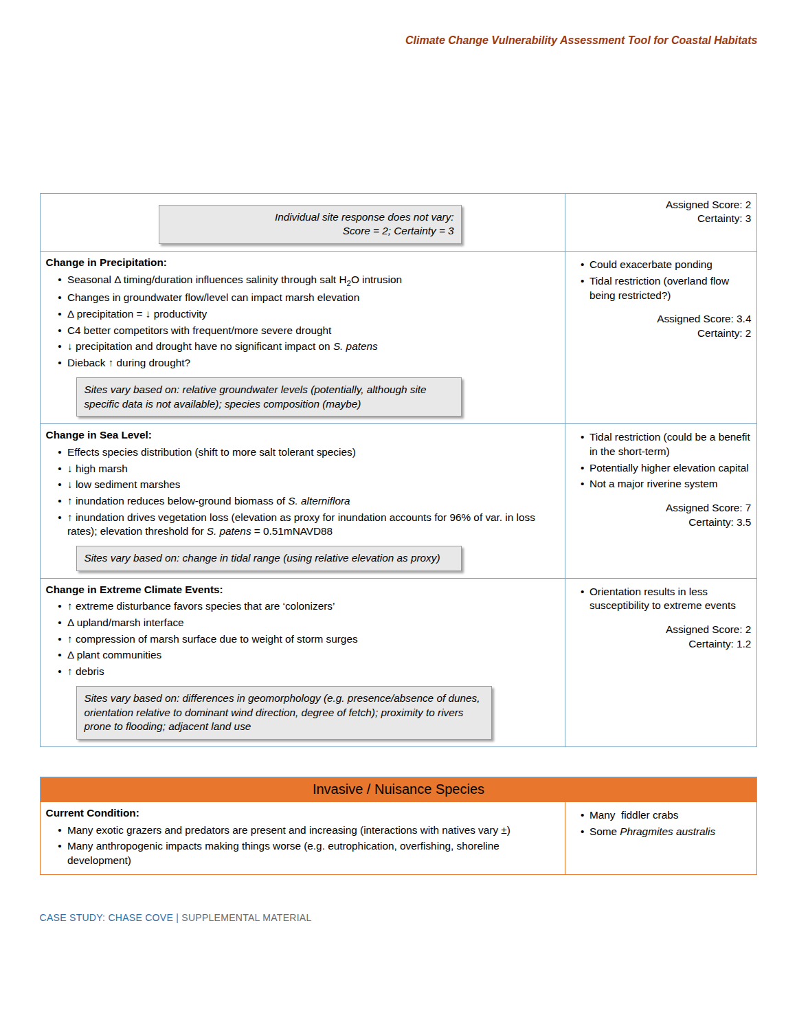Climate Change Vulnerability Assessment Tool for Coastal Habitats
| Individual site response does not vary: Score = 2; Certainty = 3 | Assigned Score: 2 Certainty: 3 |
| Change in Precipitation: Seasonal Δ timing/duration influences salinity through salt H 2 O intrusion Changes in groundwater flow/level can impact marsh elevation Δ precipitation = ↓ productivity C4 better competitors with frequent/more severe drought ↓ precipitation and drought have no significant impact on S. patens Dieback ↑ during drought? Sites vary based on: relative groundwater levels (potentially, although site specific data is not available); species composition (maybe) | Could exacerbate ponding Tidal restriction (overland flow being restricted?) Assigned Score: 3.4 Certainty: 2 |
| Change in Sea Level: Effects species distribution (shift to more salt tolerant species) ↓ high marsh ↓ low sediment marshes ↑ inundation reduces below-ground biomass of S. alterniflora ↑ inundation drives vegetation loss (elevation as proxy for inundation accounts for 96% of var. in loss rates); elevation threshold for S. patens = 0.51mNAVD88 Sites vary based on: change in tidal range (using relative elevation as proxy) | Tidal restriction (could be a benefit in the short-term) Potentially higher elevation capital Not a major riverine system Assigned Score: 7 Certainty: 3.5 |
| Change in Extreme Climate Events: ↑ extreme disturbance favors species that are ‘colonizers’ Δ upland/marsh interface ↑ compression of marsh surface due to weight of storm surges Δ plant communities ↑ debris Sites vary based on: differences in geomorphology (e.g. presence/absence of dunes, orientation relative to dominant wind direction, degree of fetch); proximity to rivers prone to flooding; adjacent land use | Orientation results in less susceptibility to extreme events Assigned Score: 2 Certainty: 1.2 |
Invasive / Nuisance Species
| Current Condition: Many exotic grazers and predators are present and increasing (interactions with natives vary ±) Many anthropogenic impacts making things worse (e.g. eutrophication, overfishing, shoreline development) | Many fiddler crabs Some Phragmites australis |
CASE STUDY: CHASE COVE | SUPPLEMENTAL MATERIAL